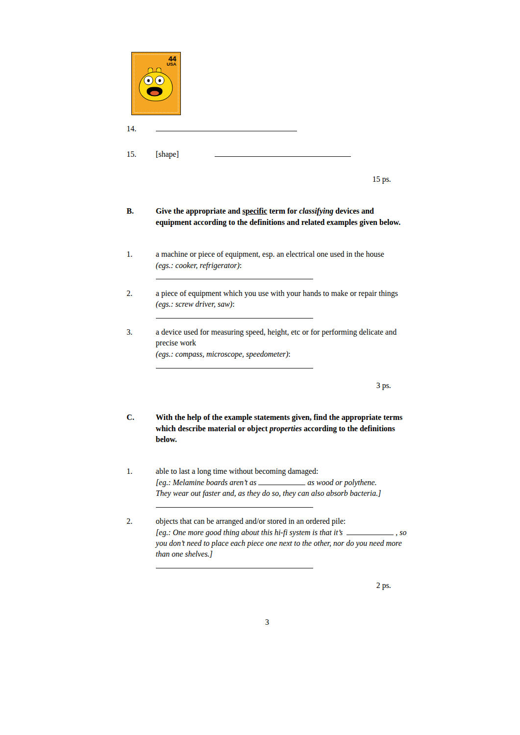44 USA
14.
15.
[shape]
15 ps.
B.
Give the appropriate and specific term for classifying devices and equipment according to the definitions and related examples given below.
1.
a machine or piece of equipment, esp. an electrical one used in the house
(egs.: cooker, refrigerator):
2.
a piece of equipment which you use with your hands to make or repair things
(egs.: screw driver, saw):
3.
a device used for measuring speed, height, etc or for performing delicate and precise work
(egs.: compass, microscope, speedometer):
3 ps.
C.
With the help of the example statements given, find the appropriate terms which describe material or object properties according to the definitions below.
1.
able to last a long time without becoming damaged:
[eg.: Melamine boards aren’t as as wood or polythene.
They wear out faster and, as they do so, they can also absorb bacteria.]
2.
objects that can be arranged and/or stored in an ordered pile:
[eg.: One more good thing about this hi-fi system is that it’s , so you don’t need to place each piece one next to the other, nor do you need more than one shelves.]
2 ps.
3